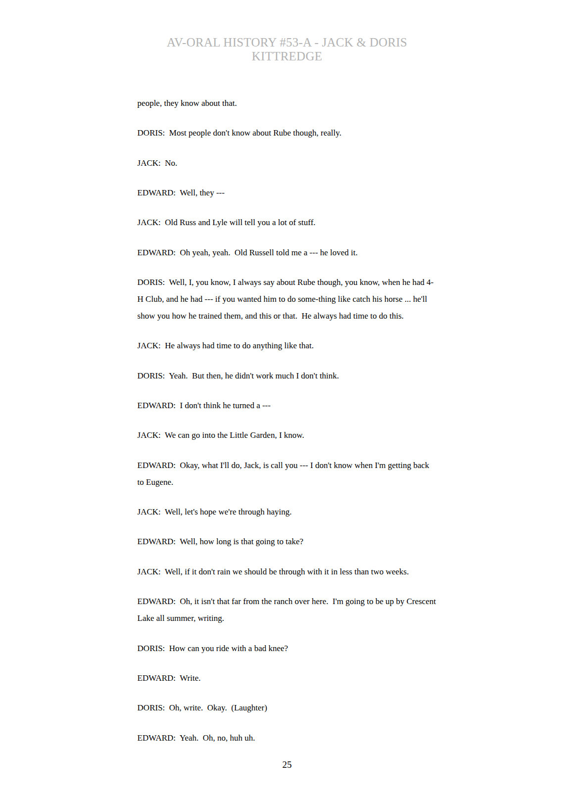AV-ORAL HISTORY #53-A - JACK & DORIS KITTREDGE
people, they know about that.
DORIS: Most people don't know about Rube though, really.
JACK: No.
EDWARD: Well, they ---
JACK: Old Russ and Lyle will tell you a lot of stuff.
EDWARD: Oh yeah, yeah. Old Russell told me a --- he loved it.
DORIS: Well, I, you know, I always say about Rube though, you know, when he had 4-H Club, and he had --- if you wanted him to do some-thing like catch his horse ... he'll show you how he trained them, and this or that. He always had time to do this.
JACK: He always had time to do anything like that.
DORIS: Yeah. But then, he didn't work much I don't think.
EDWARD: I don't think he turned a ---
JACK: We can go into the Little Garden, I know.
EDWARD: Okay, what I'll do, Jack, is call you --- I don't know when I'm getting back to Eugene.
JACK: Well, let's hope we're through haying.
EDWARD: Well, how long is that going to take?
JACK: Well, if it don't rain we should be through with it in less than two weeks.
EDWARD: Oh, it isn't that far from the ranch over here. I'm going to be up by Crescent Lake all summer, writing.
DORIS: How can you ride with a bad knee?
EDWARD: Write.
DORIS: Oh, write. Okay. (Laughter)
EDWARD: Yeah. Oh, no, huh uh.
25